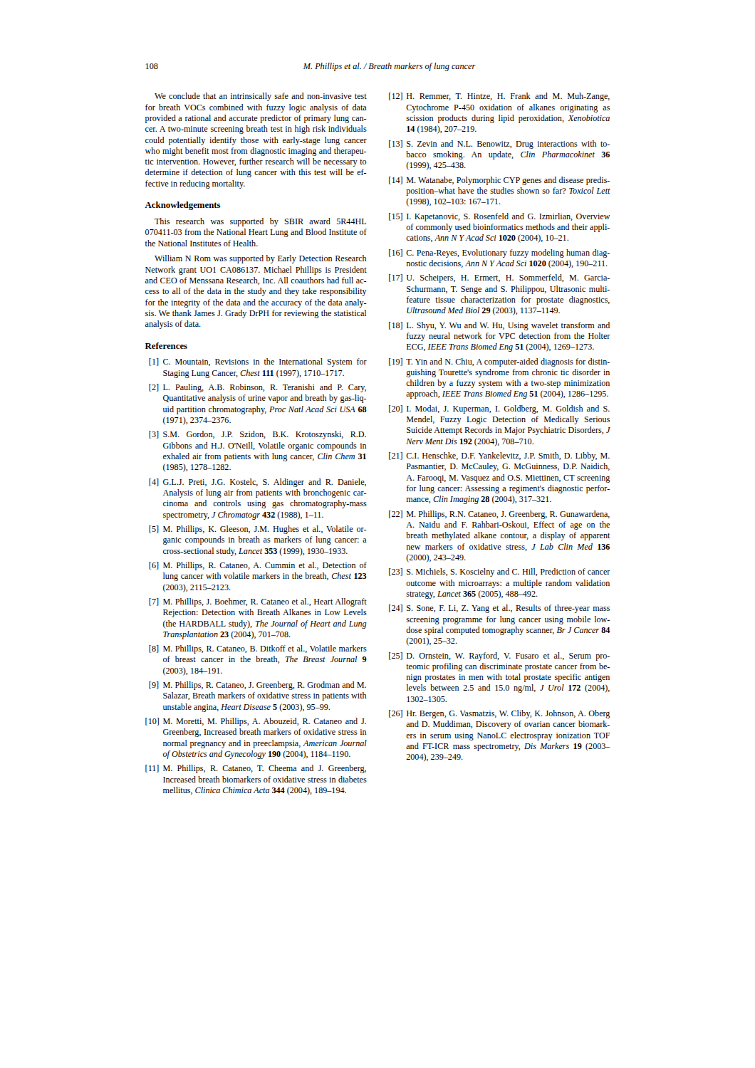108 M. Phillips et al. / Breath markers of lung cancer
We conclude that an intrinsically safe and non-invasive test for breath VOCs combined with fuzzy logic analysis of data provided a rational and accurate predictor of primary lung cancer. A two-minute screening breath test in high risk individuals could potentially identify those with early-stage lung cancer who might benefit most from diagnostic imaging and therapeutic intervention. However, further research will be necessary to determine if detection of lung cancer with this test will be effective in reducing mortality.
Acknowledgements
This research was supported by SBIR award 5R44HL 070411-03 from the National Heart Lung and Blood Institute of the National Institutes of Health.
William N Rom was supported by Early Detection Research Network grant UO1 CA086137. Michael Phillips is President and CEO of Menssana Research, Inc. All coauthors had full access to all of the data in the study and they take responsibility for the integrity of the data and the accuracy of the data analysis. We thank James J. Grady DrPH for reviewing the statistical analysis of data.
References
C. Mountain, Revisions in the International System for Staging Lung Cancer, Chest 111 (1997), 1710–1717.
L. Pauling, A.B. Robinson, R. Teranishi and P. Cary, Quantitative analysis of urine vapor and breath by gas-liquid partition chromatography, Proc Natl Acad Sci USA 68 (1971), 2374–2376.
S.M. Gordon, J.P. Szidon, B.K. Krotoszynski, R.D. Gibbons and H.J. O'Neill, Volatile organic compounds in exhaled air from patients with lung cancer, Clin Chem 31 (1985), 1278–1282.
G.L.J. Preti, J.G. Kostelc, S. Aldinger and R. Daniele, Analysis of lung air from patients with bronchogenic carcinoma and controls using gas chromatography-mass spectrometry, J Chromatogr 432 (1988), 1–11.
M. Phillips, K. Gleeson, J.M. Hughes et al., Volatile organic compounds in breath as markers of lung cancer: a cross-sectional study, Lancet 353 (1999), 1930–1933.
M. Phillips, R. Cataneo, A. Cummin et al., Detection of lung cancer with volatile markers in the breath, Chest 123 (2003), 2115–2123.
M. Phillips, J. Boehmer, R. Cataneo et al., Heart Allograft Rejection: Detection with Breath Alkanes in Low Levels (the HARDBALL study), The Journal of Heart and Lung Transplantation 23 (2004), 701–708.
M. Phillips, R. Cataneo, B. Ditkoff et al., Volatile markers of breast cancer in the breath, The Breast Journal 9 (2003), 184–191.
M. Phillips, R. Cataneo, J. Greenberg, R. Grodman and M. Salazar, Breath markers of oxidative stress in patients with unstable angina, Heart Disease 5 (2003), 95–99.
M. Moretti, M. Phillips, A. Abouzeid, R. Cataneo and J. Greenberg, Increased breath markers of oxidative stress in normal pregnancy and in preeclampsia, American Journal of Obstetrics and Gynecology 190 (2004), 1184–1190.
M. Phillips, R. Cataneo, T. Cheema and J. Greenberg, Increased breath biomarkers of oxidative stress in diabetes mellitus, Clinica Chimica Acta 344 (2004), 189–194.
H. Remmer, T. Hintze, H. Frank and M. Muh-Zange, Cytochrome P-450 oxidation of alkanes originating as scission products during lipid peroxidation, Xenobiotica 14 (1984), 207–219.
S. Zevin and N.L. Benowitz, Drug interactions with tobacco smoking. An update, Clin Pharmacokinet 36 (1999), 425–438.
M. Watanabe, Polymorphic CYP genes and disease predisposition–what have the studies shown so far? Toxicol Lett (1998), 102–103: 167–171.
I. Kapetanovic, S. Rosenfeld and G. Izmirlian, Overview of commonly used bioinformatics methods and their applications, Ann N Y Acad Sci 1020 (2004), 10–21.
C. Pena-Reyes, Evolutionary fuzzy modeling human diagnostic decisions, Ann N Y Acad Sci 1020 (2004), 190–211.
U. Scheipers, H. Ermert, H. Sommerfeld, M. Garcia-Schurmann, T. Senge and S. Philippou, Ultrasonic multifeature tissue characterization for prostate diagnostics, Ultrasound Med Biol 29 (2003), 1137–1149.
L. Shyu, Y. Wu and W. Hu, Using wavelet transform and fuzzy neural network for VPC detection from the Holter ECG, IEEE Trans Biomed Eng 51 (2004), 1269–1273.
T. Yin and N. Chiu, A computer-aided diagnosis for distinguishing Tourette's syndrome from chronic tic disorder in children by a fuzzy system with a two-step minimization approach, IEEE Trans Biomed Eng 51 (2004), 1286–1295.
I. Modai, J. Kuperman, I. Goldberg, M. Goldish and S. Mendel, Fuzzy Logic Detection of Medically Serious Suicide Attempt Records in Major Psychiatric Disorders, J Nerv Ment Dis 192 (2004), 708–710.
C.I. Henschke, D.F. Yankelevitz, J.P. Smith, D. Libby, M. Pasmantier, D. McCauley, G. McGuinness, D.P. Naidich, A. Farooqi, M. Vasquez and O.S. Miettinen, CT screening for lung cancer: Assessing a regiment's diagnostic performance, Clin Imaging 28 (2004), 317–321.
M. Phillips, R.N. Cataneo, J. Greenberg, R. Gunawardena, A. Naidu and F. Rahbari-Oskoui, Effect of age on the breath methylated alkane contour, a display of apparent new markers of oxidative stress, J Lab Clin Med 136 (2000), 243–249.
S. Michiels, S. Koscielny and C. Hill, Prediction of cancer outcome with microarrays: a multiple random validation strategy, Lancet 365 (2005), 488–492.
S. Sone, F. Li, Z. Yang et al., Results of three-year mass screening programme for lung cancer using mobile low-dose spiral computed tomography scanner, Br J Cancer 84 (2001), 25–32.
D. Ornstein, W. Rayford, V. Fusaro et al., Serum proteomic profiling can discriminate prostate cancer from benign prostates in men with total prostate specific antigen levels between 2.5 and 15.0 ng/ml, J Urol 172 (2004), 1302–1305.
Hr. Bergen, G. Vasmatzis, W. Cliby, K. Johnson, A. Oberg and D. Muddiman, Discovery of ovarian cancer biomarkers in serum using NanoLC electrospray ionization TOF and FT-ICR mass spectrometry, Dis Markers 19 (2003–2004), 239–249.